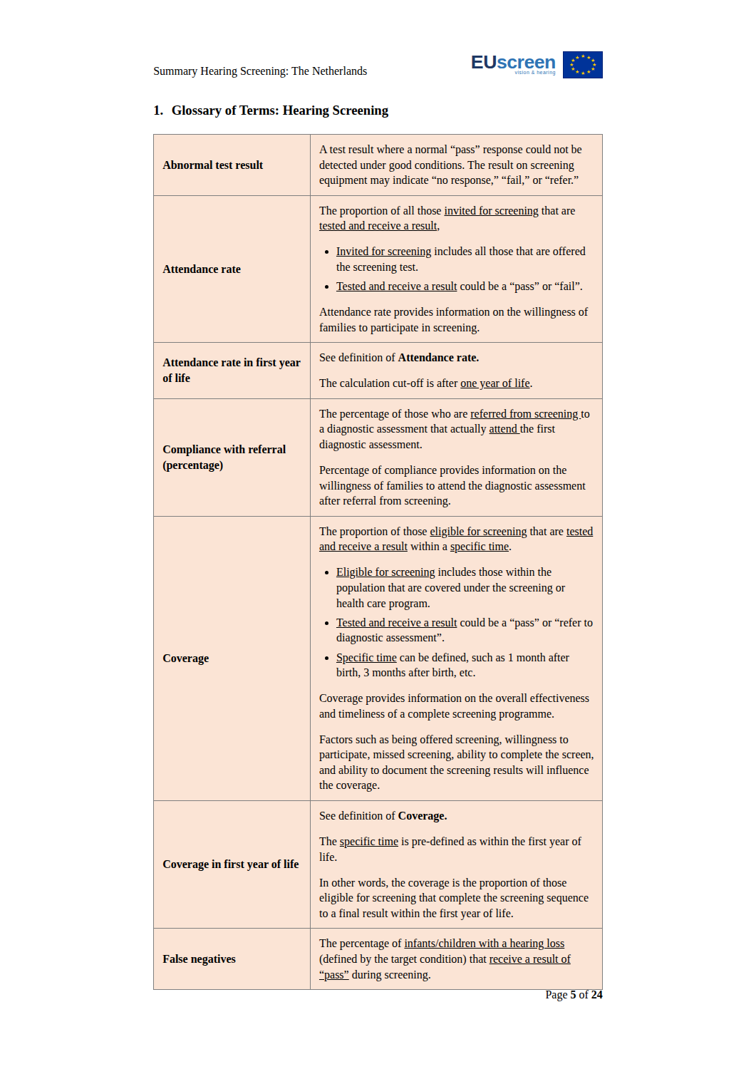Summary Hearing Screening: The Netherlands
EU screen vision & hearing
1. Glossary of Terms: Hearing Screening
| Abnormal test result | A test result where a normal “pass” response could not be detected under good conditions. The result on screening equipment may indicate “no response,” “fail,” or “refer.” |
| Attendance rate | The proportion of all those invited for screening that are tested and receive a result , Invited for screening includes all those that are offered the screening test. Tested and receive a result could be a “pass” or “fail”. Attendance rate provides information on the willingness of families to participate in screening. |
| Attendance rate in first year of life | See definition of Attendance rate. The calculation cut-off is after one year of life . |
| Compliance with referral (percentage) | The percentage of those who are referred from screening to a diagnostic assessment that actually attend the first diagnostic assessment. Percentage of compliance provides information on the willingness of families to attend the diagnostic assessment after referral from screening. |
| Coverage | The proportion of those eligible for screening that are tested and receive a result within a specific time . Eligible for screening includes those within the population that are covered under the screening or health care program. Tested and receive a result could be a “pass” or “refer to diagnostic assessment”. Specific time can be defined, such as 1 month after birth, 3 months after birth, etc. Coverage provides information on the overall effectiveness and timeliness of a complete screening programme. Factors such as being offered screening, willingness to participate, missed screening, ability to complete the screen, and ability to document the screening results will influence the coverage. |
| Coverage in first year of life | See definition of Coverage. The specific time is pre-defined as within the first year of life. In other words, the coverage is the proportion of those eligible for screening that complete the screening sequence to a final result within the first year of life. |
| False negatives | The percentage of infants/children with a hearing loss (defined by the target condition) that receive a result of “pass” during screening. |
Page 5 of 24